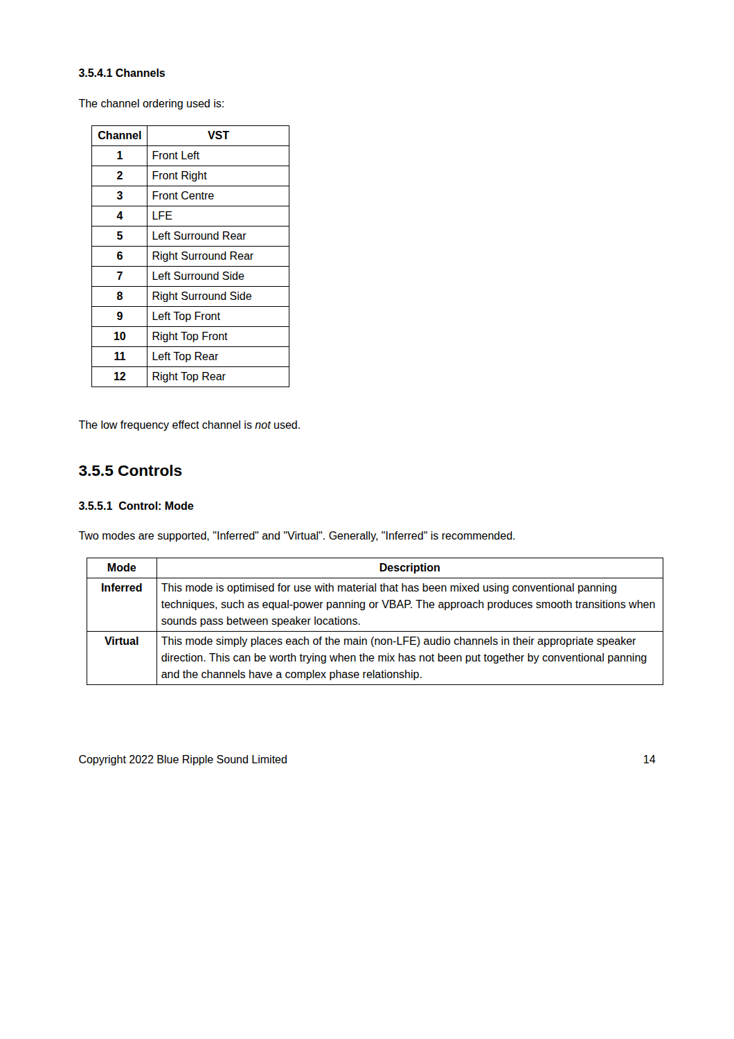3.5.4.1 Channels
The channel ordering used is:
| Channel | VST |
| --- | --- |
| 1 | Front Left |
| 2 | Front Right |
| 3 | Front Centre |
| 4 | LFE |
| 5 | Left Surround Rear |
| 6 | Right Surround Rear |
| 7 | Left Surround Side |
| 8 | Right Surround Side |
| 9 | Left Top Front |
| 10 | Right Top Front |
| 11 | Left Top Rear |
| 12 | Right Top Rear |
The low frequency effect channel is not used.
3.5.5 Controls
3.5.5.1 Control: Mode
Two modes are supported, "Inferred" and "Virtual". Generally, "Inferred" is recommended.
| Mode | Description |
| --- | --- |
| Inferred | This mode is optimised for use with material that has been mixed using conventional panning techniques, such as equal-power panning or VBAP. The approach produces smooth transitions when sounds pass between speaker locations. |
| Virtual | This mode simply places each of the main (non-LFE) audio channels in their appropriate speaker direction. This can be worth trying when the mix has not been put together by conventional panning and the channels have a complex phase relationship. |
Copyright 2022 Blue Ripple Sound Limited 14